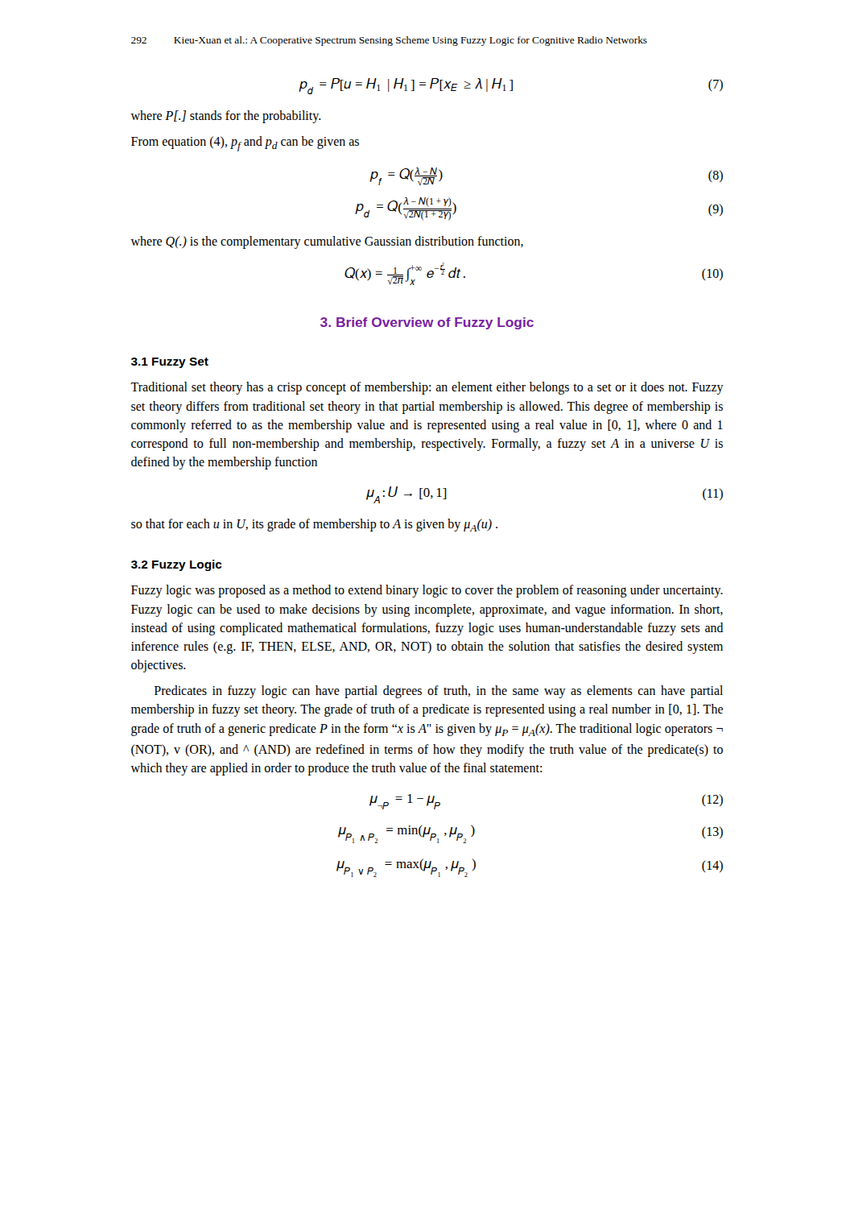292 Kieu-Xuan et al.: A Cooperative Spectrum Sensing Scheme Using Fuzzy Logic for Cognitive Radio Networks
pd = P[u=H1 |H1] = P[xE≥λ |H1] (7)
where P[.] stands for the probability.
From equation (4), pf and pd can be given as
pf = Q ( λ−N 2N ) (8)
pd = Q ( λ−N (1+γ) 2N (1+2γ) ) (9)
where Q(.) is the complementary cumulative Gaussian distribution function,
Q(x) = 1 2π ∫ x +∞ e −t22 dt. (10)
3. Brief Overview of Fuzzy Logic
3.1 Fuzzy Set
Traditional set theory has a crisp concept of membership: an element either belongs to a set or it does not. Fuzzy set theory differs from traditional set theory in that partial membership is allowed. This degree of membership is commonly referred to as the membership value and is represented using a real value in [0, 1], where 0 and 1 correspond to full non-membership and membership, respectively. Formally, a fuzzy set A in a universe U is defined by the membership function
μA : U → [0,1] (11)
so that for each u in U, its grade of membership to A is given by μA(u) .
3.2 Fuzzy Logic
Fuzzy logic was proposed as a method to extend binary logic to cover the problem of reasoning under uncertainty. Fuzzy logic can be used to make decisions by using incomplete, approximate, and vague information. In short, instead of using complicated mathematical formulations, fuzzy logic uses human-understandable fuzzy sets and inference rules (e.g. IF, THEN, ELSE, AND, OR, NOT) to obtain the solution that satisfies the desired system objectives.
Predicates in fuzzy logic can have partial degrees of truth, in the same way as elements can have partial membership in fuzzy set theory. The grade of truth of a predicate is represented using a real number in [0, 1]. The grade of truth of a generic predicate P in the form “x is A" is given by μP = μA(x). The traditional logic operators ¬ (NOT), v (OR), and ^ (AND) are redefined in terms of how they modify the truth value of the predicate(s) to which they are applied in order to produce the truth value of the final statement:
μ¬P = 1−μP (12)
μP1∧P2 = min ( μP1 , μP2 ) (13)
μP1∨P2 = max ( μP1 , μP2 ) (14)